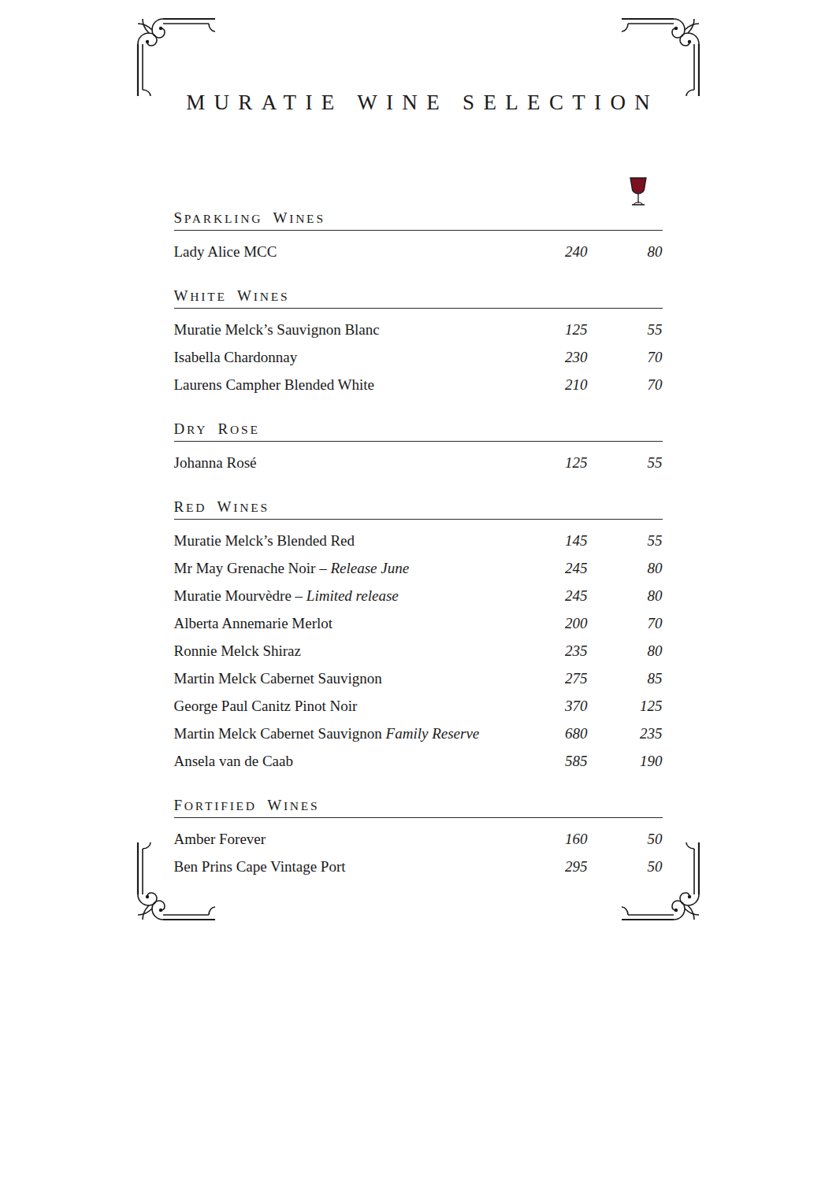MURATIE WINE SELECTION
| S PARKLING W INES | | |
| Lady Alice MCC | 240 | 80 |
| W HITE W INES | | |
| Muratie Melck’s Sauvignon Blanc | 125 | 55 |
| Isabella Chardonnay | 230 | 70 |
| Laurens Campher Blended White | 210 | 70 |
| D RY R OSE | | |
| Johanna Rosé | 125 | 55 |
| R ED W INES | | |
| Muratie Melck’s Blended Red | 145 | 55 |
| Mr May Grenache Noir – Release June | 245 | 80 |
| Muratie Mourvèdre – Limited release | 245 | 80 |
| Alberta Annemarie Merlot | 200 | 70 |
| Ronnie Melck Shiraz | 235 | 80 |
| Martin Melck Cabernet Sauvignon | 275 | 85 |
| George Paul Canitz Pinot Noir | 370 | 125 |
| Martin Melck Cabernet Sauvignon Family Reserve | 680 | 235 |
| Ansela van de Caab | 585 | 190 |
| F ORTIFIED W INES | | |
| Amber Forever | 160 | 50 |
| Ben Prins Cape Vintage Port | 295 | 50 |